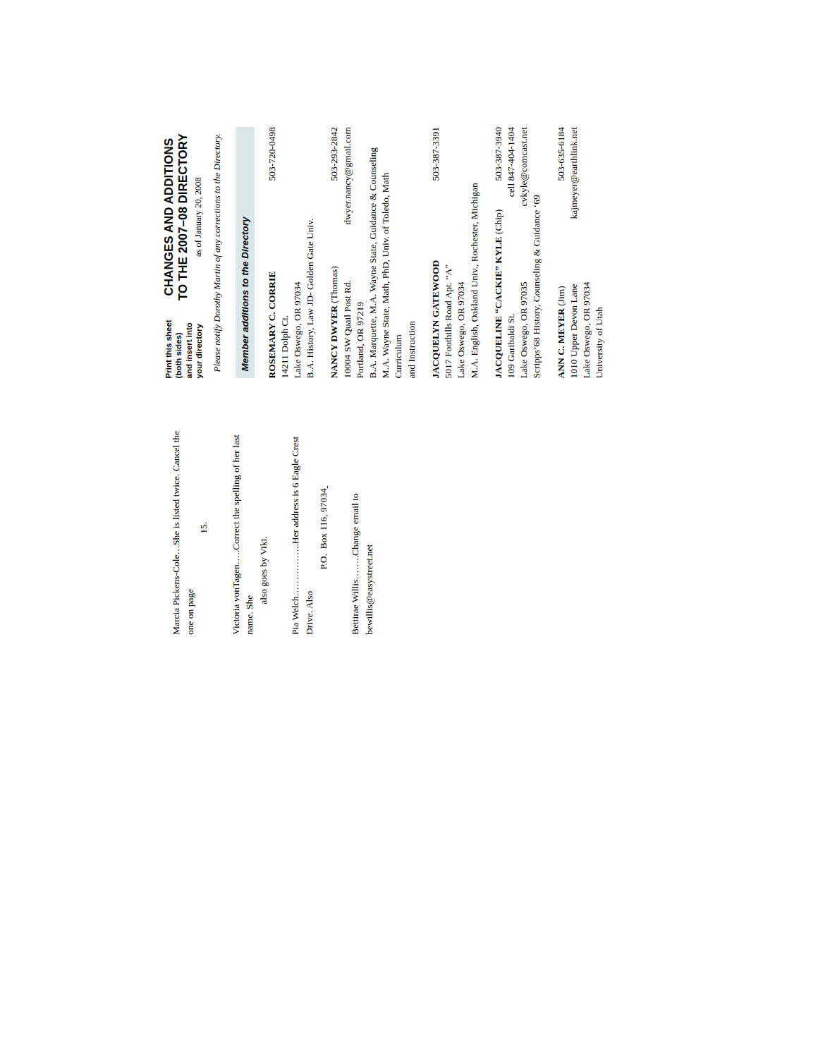Marcia Pickens-Cole…She is listed twice. Cancel the one on page 15.
Victoria vonTagen…..Correct the spelling of her last name. She also goes by Viki.
Pia Welch……………..Her address is 6 Eagle Crest Drive. Also P.O. Box 116, 97034
Bettirae Willis……..Change email to bewillis@easystreet.net
Print this sheet
(both sides)
and insert into
your directory
CHANGES AND ADDITIONS
TO THE 2007–08 DIRECTORY
as of January 20, 2008
Please notify Dorothy Martin of any corrections to the Directory.
Member additions to the Directory
ROSEMARY C. CORRIE 503-720-0498
14211 Dolph Ct. Lake Oswego, OR 97034 B.A. History, Law JD- Golden Gate Univ.
NANCY DWYER (Thomas) 503-293-2842
10004 SW Quail Post Rd. dwyer.nancy@gmail.com
Portland, OR 97219 B.A. Marquette, M.A. Wayne State, Guidance & Counseling M.A. Wayne State, Math, PhD, Univ. of Toledo, Math Curriculum and Instruction
JACQUELYN GATEWOOD 503-387-3391
5017 Foothills Road Apt. “A” Lake Oswego, OR 97034 M.A. English, Oakland Univ., Rochester, Michigan
JACQUELINE “CACKIE” KYLE (Chip) 503-387-3940
109 Garibaldi St. cell 847-404-1404
Lake Oswego, OR 97035 cvkyle@comcast.net
Scripps’68 History, Counseling & Guidance ‘69
ANN C. MEYER (Jim) 503-635-6184
1010 Upper Devon Lane kajmeyer@earthlink.net
Lake Oswego, OR 97034 University of Utah